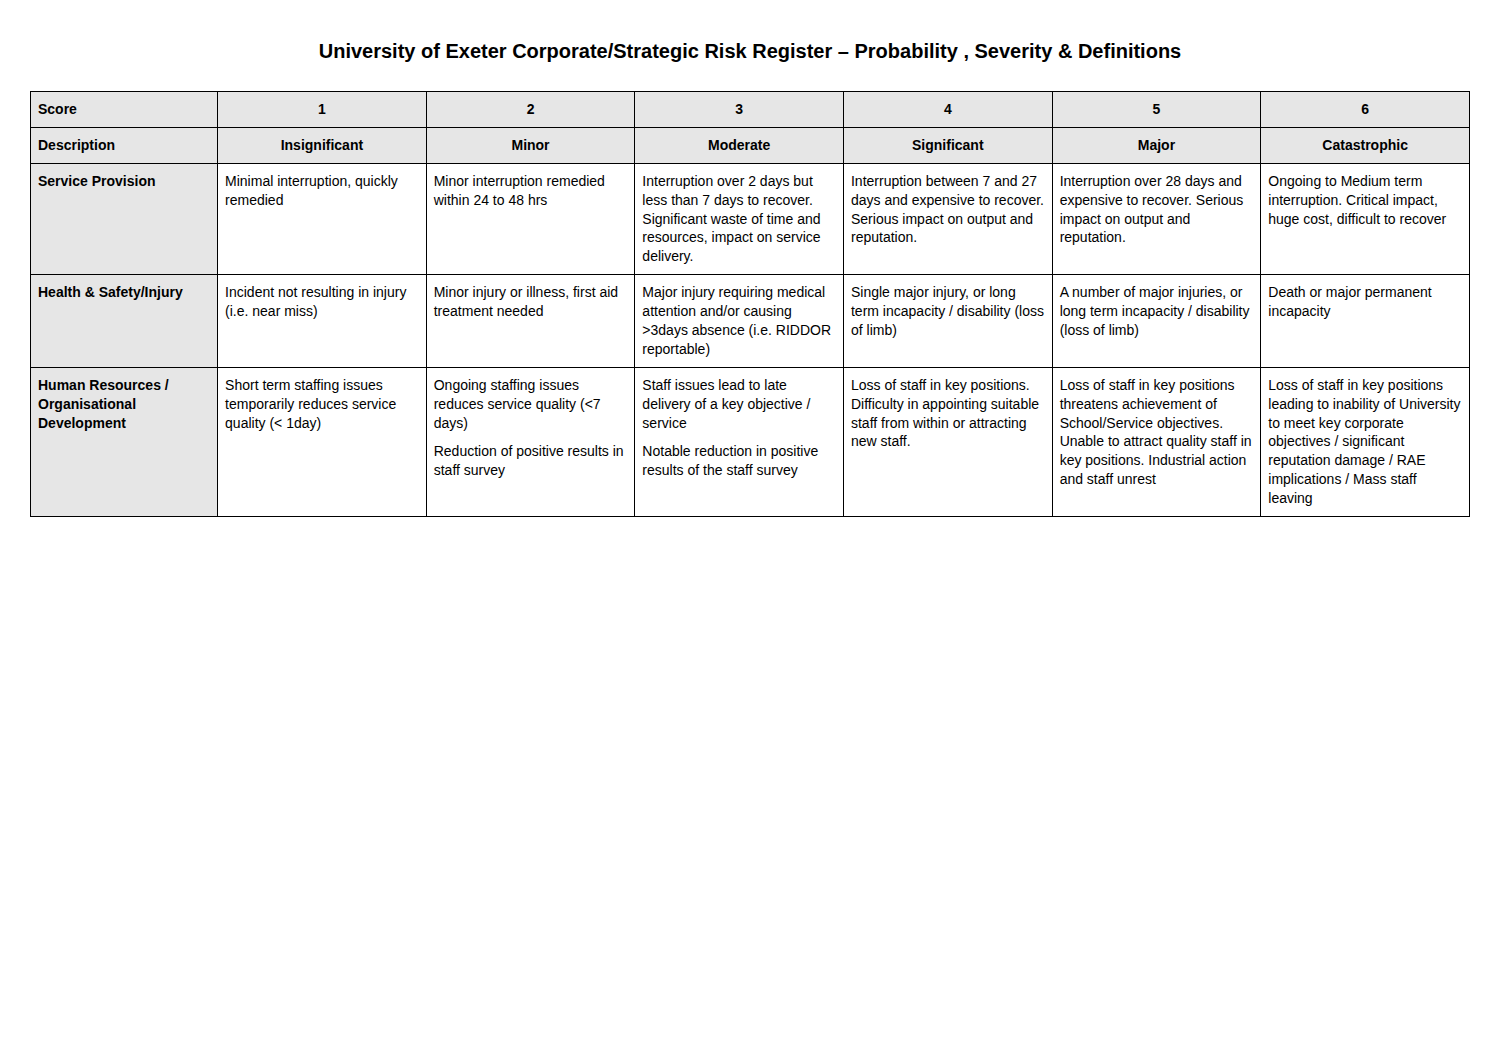University of Exeter Corporate/Strategic Risk Register – Probability , Severity & Definitions
| Score | 1 | 2 | 3 | 4 | 5 | 6 |
| --- | --- | --- | --- | --- | --- | --- |
| Description | Insignificant | Minor | Moderate | Significant | Major | Catastrophic |
| Service Provision | Minimal interruption, quickly remedied | Minor interruption remedied within 24 to 48 hrs | Interruption over 2 days but less than 7 days to recover. Significant waste of time and resources, impact on service delivery. | Interruption between 7 and 27 days and expensive to recover. Serious impact on output and reputation. | Interruption over 28 days and expensive to recover. Serious impact on output and reputation. | Ongoing to Medium term interruption. Critical impact, huge cost, difficult to recover |
| Health & Safety/Injury | Incident not resulting in injury (i.e. near miss) | Minor injury or illness, first aid treatment needed | Major injury requiring medical attention and/or causing >3days absence (i.e. RIDDOR reportable) | Single major injury, or long term incapacity / disability (loss of limb) | A number of major injuries, or long term incapacity / disability (loss of limb) | Death or major permanent incapacity |
| Human Resources / Organisational Development | Short term staffing issues temporarily reduces service quality (< 1day) | Ongoing staffing issues reduces service quality (<7 days) Reduction of positive results in staff survey | Staff issues lead to late delivery of a key objective / service Notable reduction in positive results of the staff survey | Loss of staff in key positions. Difficulty in appointing suitable staff from within or attracting new staff. | Loss of staff in key positions threatens achievement of School/Service objectives. Unable to attract quality staff in key positions. Industrial action and staff unrest | Loss of staff in key positions leading to inability of University to meet key corporate objectives / significant reputation damage / RAE implications / Mass staff leaving |